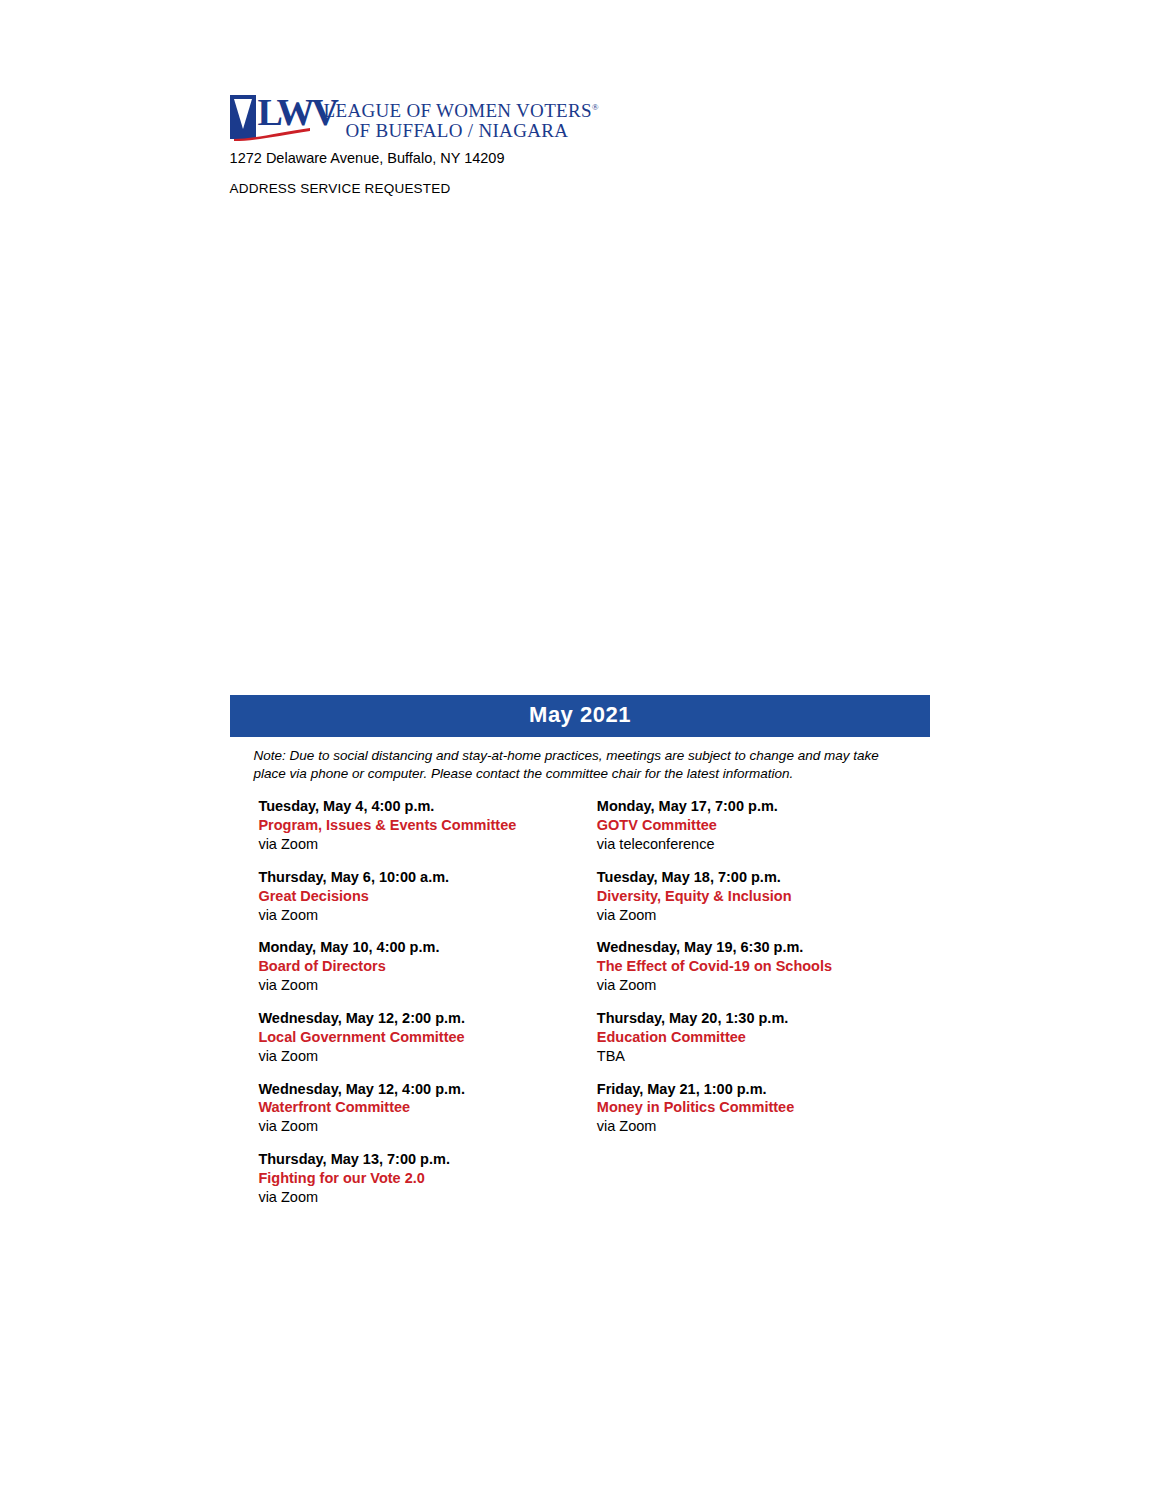LWV
LEAGUE OF WOMEN VOTERS®
OF BUFFALO / NIAGARA
1272 Delaware Avenue, Buffalo, NY 14209
ADDRESS SERVICE REQUESTED
May 2021
Note: Due to social distancing and stay-at-home practices, meetings are subject to change and may take place via phone or computer. Please contact the committee chair for the latest information.
Tuesday, May 4, 4:00 p.m.
Program, Issues & Events Committee
via Zoom
Thursday, May 6, 10:00 a.m.
Great Decisions
via Zoom
Monday, May 10, 4:00 p.m.
Board of Directors
via Zoom
Wednesday, May 12, 2:00 p.m.
Local Government Committee
via Zoom
Wednesday, May 12, 4:00 p.m.
Waterfront Committee
via Zoom
Thursday, May 13, 7:00 p.m.
Fighting for our Vote 2.0
via Zoom
Monday, May 17, 7:00 p.m.
GOTV Committee
via teleconference
Tuesday, May 18, 7:00 p.m.
Diversity, Equity & Inclusion
via Zoom
Wednesday, May 19, 6:30 p.m.
The Effect of Covid-19 on Schools
via Zoom
Thursday, May 20, 1:30 p.m.
Education Committee
TBA
Friday, May 21, 1:00 p.m.
Money in Politics Committee
via Zoom